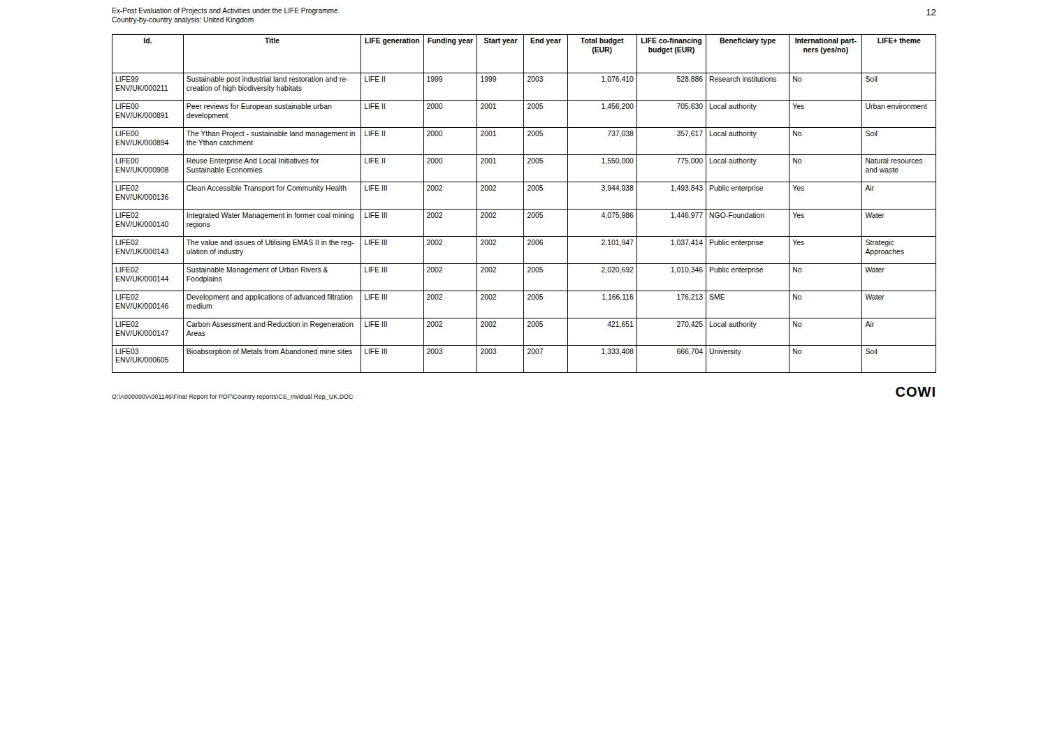12
Ex-Post Evaluation of Projects and Activities under the LIFE Programme.
Country-by-country analysis: United Kingdom
| Id. | Title | LIFE generation | Funding year | Start year | End year | Total budget (EUR) | LIFE co-financing budget (EUR) | Beneficiary type | International partners (yes/no) | LIFE+ theme |
| --- | --- | --- | --- | --- | --- | --- | --- | --- | --- | --- |
| LIFE99 ENV/UK/000211 | Sustainable post industrial land restoration and re-creation of high biodiversity habitats | LIFE II | 1999 | 1999 | 2003 | 1,076,410 | 528,886 | Research institutions | No | Soil |
| LIFE00 ENV/UK/000891 | Peer reviews for European sustainable urban development | LIFE II | 2000 | 2001 | 2005 | 1,456,200 | 705,630 | Local authority | Yes | Urban environment |
| LIFE00 ENV/UK/000894 | The Ythan Project - sustainable land management in the Ythan catchment | LIFE II | 2000 | 2001 | 2005 | 737,038 | 357,617 | Local authority | No | Soil |
| LIFE00 ENV/UK/000908 | Reuse Enterprise And Local Initiatives for Sustainable Economies | LIFE II | 2000 | 2001 | 2005 | 1,550,000 | 775,000 | Local authority | No | Natural resources and waste |
| LIFE02 ENV/UK/000136 | Clean Accessible Transport for Community Health | LIFE III | 2002 | 2002 | 2005 | 3,944,938 | 1,493,843 | Public enterprise | Yes | Air |
| LIFE02 ENV/UK/000140 | Integrated Water Management in former coal mining regions | LIFE III | 2002 | 2002 | 2005 | 4,075,986 | 1,446,977 | NGO-Foundation | Yes | Water |
| LIFE02 ENV/UK/000143 | The value and issues of Utilising EMAS II in the regulation of industry | LIFE III | 2002 | 2002 | 2006 | 2,101,947 | 1,037,414 | Public enterprise | Yes | Strategic Approaches |
| LIFE02 ENV/UK/000144 | Sustainable Management of Urban Rivers & Foodplains | LIFE III | 2002 | 2002 | 2005 | 2,020,692 | 1,010,346 | Public enterprise | No | Water |
| LIFE02 ENV/UK/000146 | Development and applications of advanced filtration medium | LIFE III | 2002 | 2002 | 2005 | 1,166,116 | 176,213 | SME | No | Water |
| LIFE02 ENV/UK/000147 | Carbon Assessment and Reduction in Regeneration Areas | LIFE III | 2002 | 2002 | 2005 | 421,651 | 270,425 | Local authority | No | Air |
| LIFE03 ENV/UK/000605 | Bioabsorption of Metals from Abandoned mine sites | LIFE III | 2003 | 2003 | 2007 | 1,333,408 | 666,704 | University | No | Soil |
O:\A000000\A001146\Final Report for PDF\Country reports\CS_Invidual Rep_UK.DOC
COWI